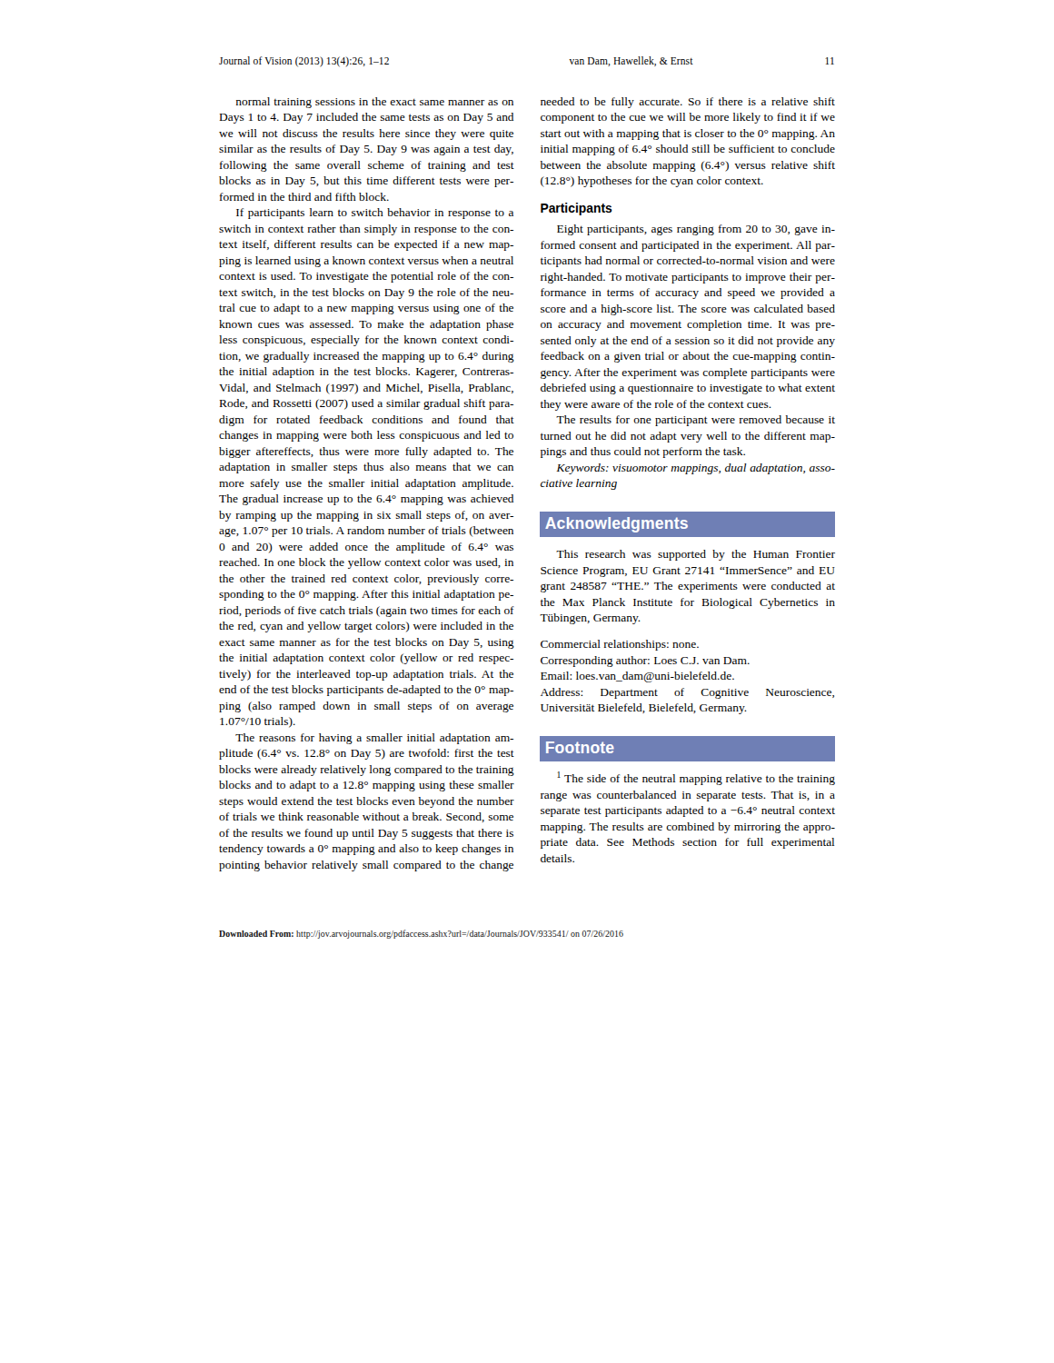Journal of Vision (2013) 13(4):26, 1–12 van Dam, Hawellek, & Ernst 11
normal training sessions in the exact same manner as on Days 1 to 4. Day 7 included the same tests as on Day 5 and we will not discuss the results here since they were quite similar as the results of Day 5. Day 9 was again a test day, following the same overall scheme of training and test blocks as in Day 5, but this time different tests were performed in the third and fifth block.
If participants learn to switch behavior in response to a switch in context rather than simply in response to the context itself, different results can be expected if a new mapping is learned using a known context versus when a neutral context is used. To investigate the potential role of the context switch, in the test blocks on Day 9 the role of the neutral cue to adapt to a new mapping versus using one of the known cues was assessed. To make the adaptation phase less conspicuous, especially for the known context condition, we gradually increased the mapping up to 6.4° during the initial adaption in the test blocks. Kagerer, Contreras-Vidal, and Stelmach (1997) and Michel, Pisella, Prablanc, Rode, and Rossetti (2007) used a similar gradual shift paradigm for rotated feedback conditions and found that changes in mapping were both less conspicuous and led to bigger aftereffects, thus were more fully adapted to. The adaptation in smaller steps thus also means that we can more safely use the smaller initial adaptation amplitude. The gradual increase up to the 6.4° mapping was achieved by ramping up the mapping in six small steps of, on average, 1.07° per 10 trials. A random number of trials (between 0 and 20) were added once the amplitude of 6.4° was reached. In one block the yellow context color was used, in the other the trained red context color, previously corresponding to the 0° mapping. After this initial adaptation period, periods of five catch trials (again two times for each of the red, cyan and yellow target colors) were included in the exact same manner as for the test blocks on Day 5, using the initial adaptation context color (yellow or red respectively) for the interleaved top-up adaptation trials. At the end of the test blocks participants de-adapted to the 0° mapping (also ramped down in small steps of on average 1.07°/10 trials).
The reasons for having a smaller initial adaptation amplitude (6.4° vs. 12.8° on Day 5) are twofold: first the test blocks were already relatively long compared to the training blocks and to adapt to a 12.8° mapping using these smaller steps would extend the test blocks even beyond the number of trials we think reasonable without a break. Second, some of the results we found up until Day 5 suggests that there is tendency towards a 0° mapping and also to keep changes in pointing behavior relatively small compared to the change needed to be fully accurate. So if there is a relative shift component to the cue we will be more likely to find it if we start out with a mapping that is closer to the 0° mapping. An initial mapping of 6.4° should still be sufficient to conclude between the absolute mapping (6.4°) versus relative shift (12.8°) hypotheses for the cyan color context.
Participants
Eight participants, ages ranging from 20 to 30, gave informed consent and participated in the experiment. All participants had normal or corrected-to-normal vision and were right-handed. To motivate participants to improve their performance in terms of accuracy and speed we provided a score and a high-score list. The score was calculated based on accuracy and movement completion time. It was presented only at the end of a session so it did not provide any feedback on a given trial or about the cue-mapping contingency. After the experiment was complete participants were debriefed using a questionnaire to investigate to what extent they were aware of the role of the context cues.
The results for one participant were removed because it turned out he did not adapt very well to the different mappings and thus could not perform the task.
Keywords: visuomotor mappings, dual adaptation, associative learning
Acknowledgments
This research was supported by the Human Frontier Science Program, EU Grant 27141 “ImmerSence” and EU grant 248587 “THE.” The experiments were conducted at the Max Planck Institute for Biological Cybernetics in Tübingen, Germany.
Commercial relationships: none.
Corresponding author: Loes C.J. van Dam.
Email: loes.van_dam@uni-bielefeld.de.
Address: Department of Cognitive Neuroscience, Universität Bielefeld, Bielefeld, Germany.
Footnote
1 The side of the neutral mapping relative to the training range was counterbalanced in separate tests. That is, in a separate test participants adapted to a −6.4° neutral context mapping. The results are combined by mirroring the appropriate data. See Methods section for full experimental details.
Downloaded From: http://jov.arvojournals.org/pdfaccess.ashx?url=/data/Journals/JOV/933541/ on 07/26/2016